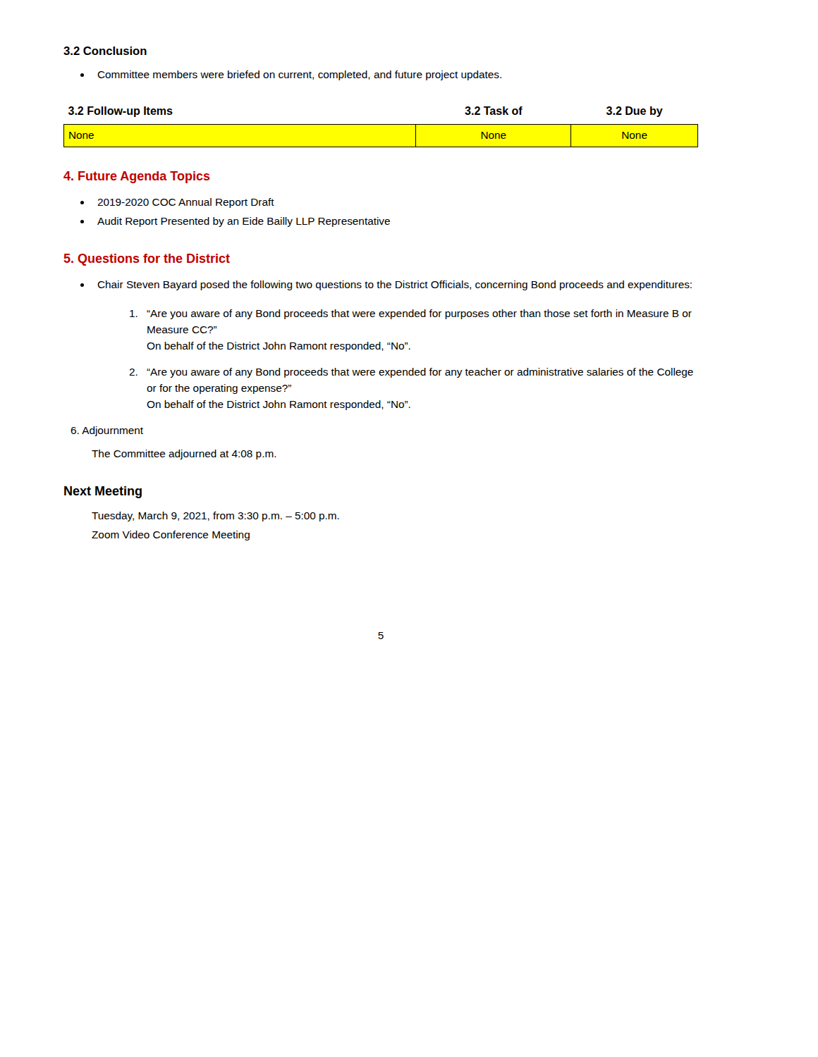3.2 Conclusion
Committee members were briefed on current, completed, and future project updates.
| 3.2 Follow-up Items | 3.2 Task of | 3.2 Due by |
| --- | --- | --- |
| None | None | None |
4. Future Agenda Topics
2019-2020 COC Annual Report Draft
Audit Report Presented by an Eide Bailly LLP Representative
5. Questions for the District
Chair Steven Bayard posed the following two questions to the District Officials, concerning Bond proceeds and expenditures:
“Are you aware of any Bond proceeds that were expended for purposes other than those set forth in Measure B or Measure CC?”
On behalf of the District John Ramont responded, “No”.
“Are you aware of any Bond proceeds that were expended for any teacher or administrative salaries of the College or for the operating expense?”
On behalf of the District John Ramont responded, “No”.
6. Adjournment
The Committee adjourned at 4:08 p.m.
Next Meeting
Tuesday, March 9, 2021, from 3:30 p.m. – 5:00 p.m.
Zoom Video Conference Meeting
5